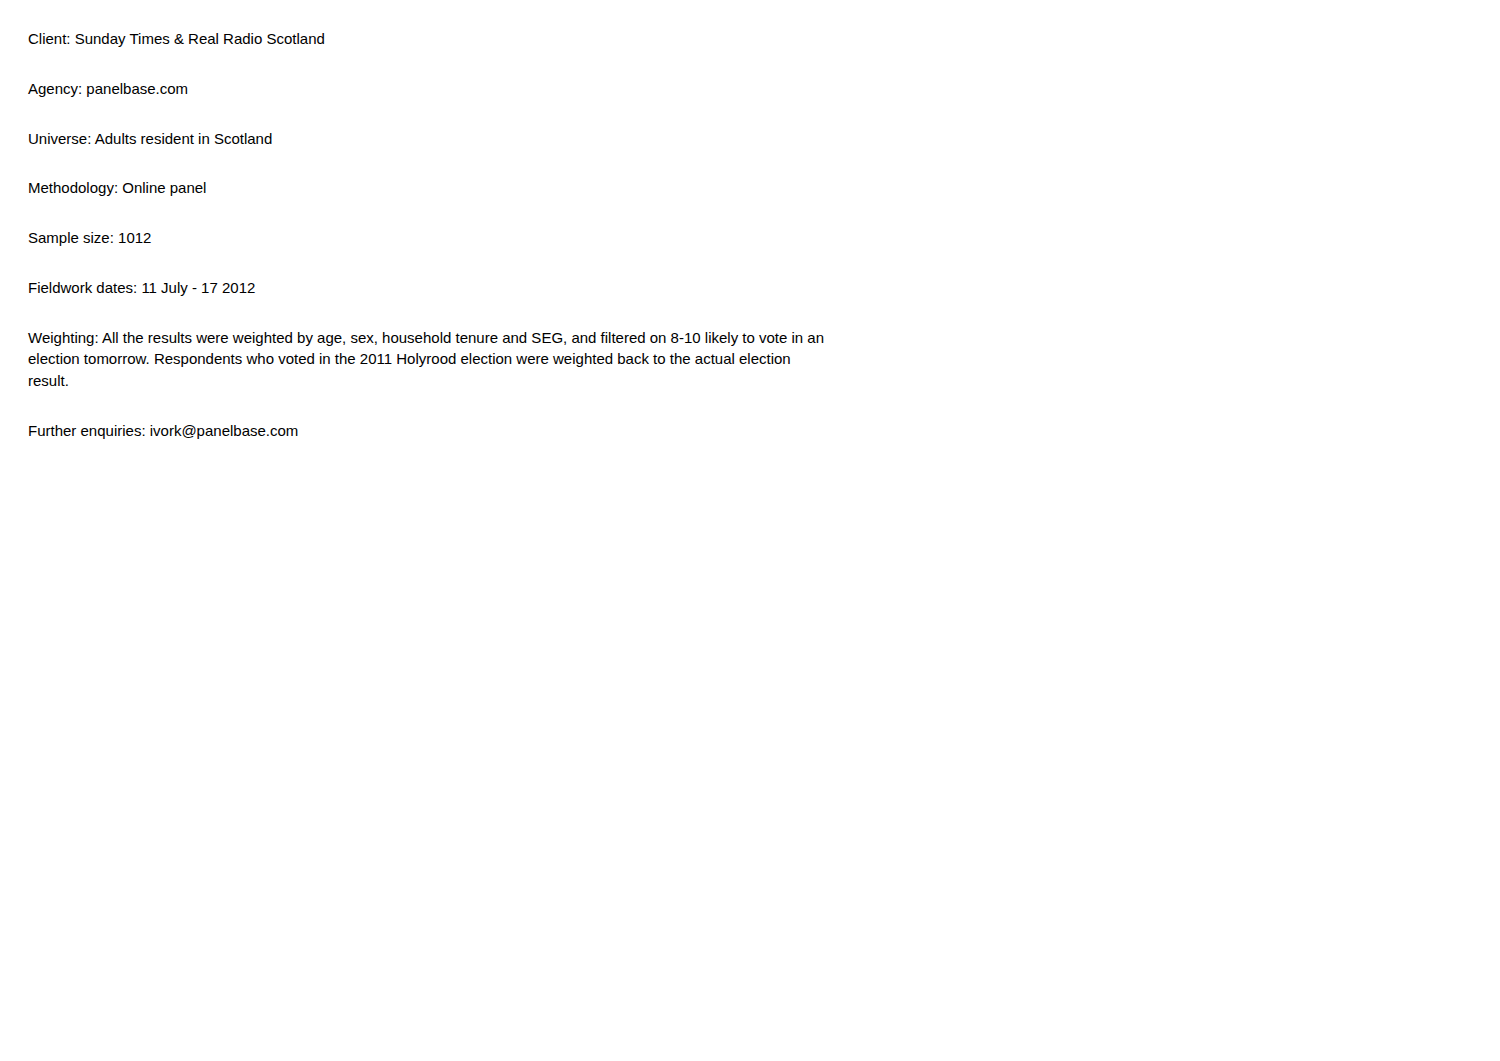Client: Sunday Times & Real Radio Scotland
Agency: panelbase.com
Universe: Adults resident in Scotland
Methodology: Online panel
Sample size: 1012
Fieldwork dates: 11 July - 17 2012
Weighting: All the results were weighted by age, sex, household tenure and SEG, and filtered on 8-10 likely to vote in an election tomorrow. Respondents who voted in the 2011 Holyrood election were weighted back to the actual election result.
Further enquiries: ivork@panelbase.com